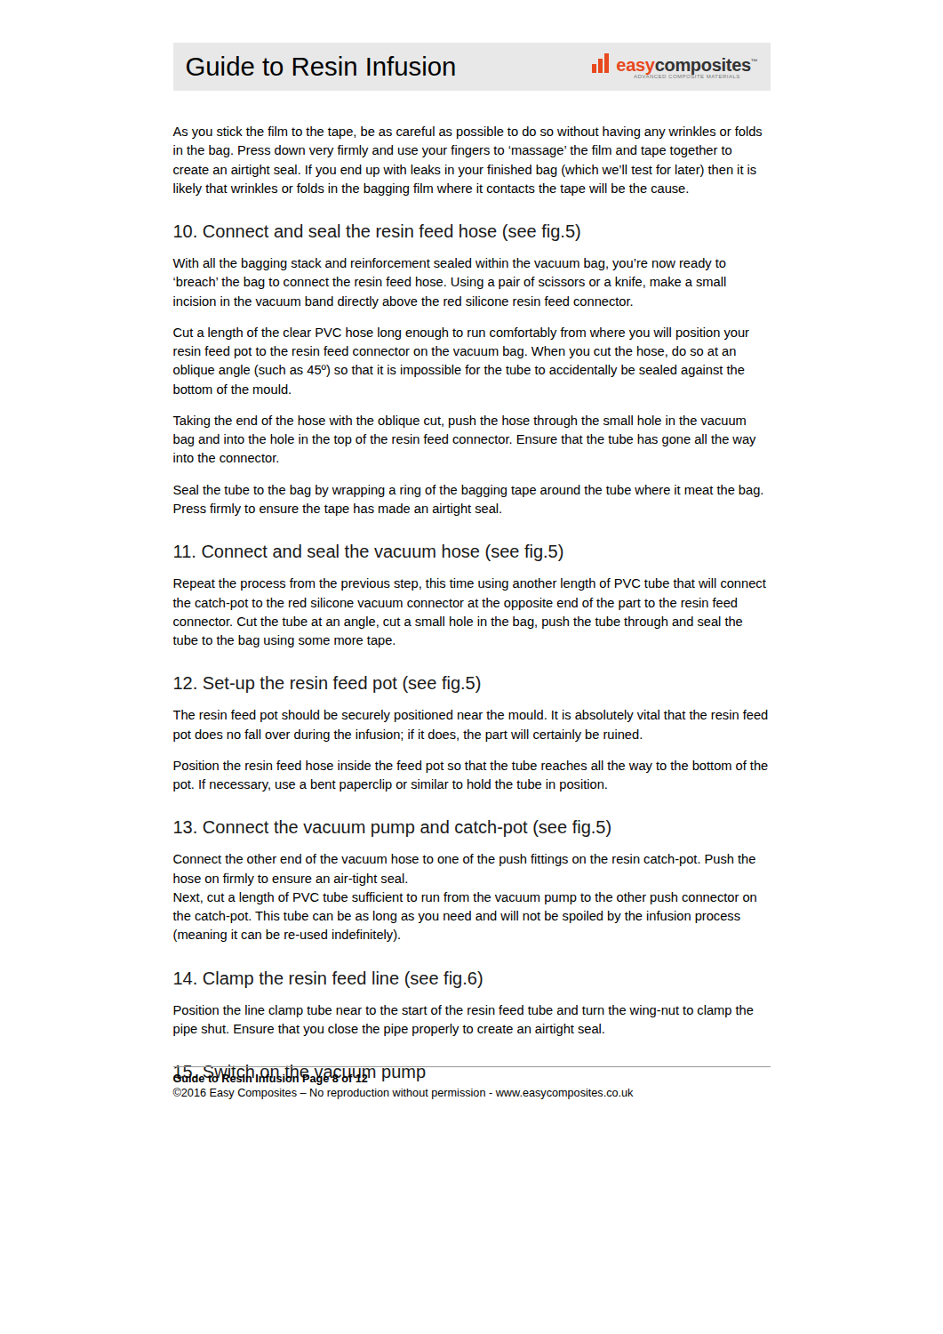Guide to Resin Infusion
easy composites™
ADVANCED COMPOSITE MATERIALS
As you stick the film to the tape, be as careful as possible to do so without having any wrinkles or folds in the bag. Press down very firmly and use your fingers to ‘massage’ the film and tape together to create an airtight seal. If you end up with leaks in your finished bag (which we’ll test for later) then it is likely that wrinkles or folds in the bagging film where it contacts the tape will be the cause.
10. Connect and seal the resin feed hose (see fig.5)
With all the bagging stack and reinforcement sealed within the vacuum bag, you’re now ready to ‘breach’ the bag to connect the resin feed hose. Using a pair of scissors or a knife, make a small incision in the vacuum band directly above the red silicone resin feed connector.
Cut a length of the clear PVC hose long enough to run comfortably from where you will position your resin feed pot to the resin feed connector on the vacuum bag. When you cut the hose, do so at an oblique angle (such as 45º) so that it is impossible for the tube to accidentally be sealed against the bottom of the mould.
Taking the end of the hose with the oblique cut, push the hose through the small hole in the vacuum bag and into the hole in the top of the resin feed connector. Ensure that the tube has gone all the way into the connector.
Seal the tube to the bag by wrapping a ring of the bagging tape around the tube where it meat the bag. Press firmly to ensure the tape has made an airtight seal.
11. Connect and seal the vacuum hose (see fig.5)
Repeat the process from the previous step, this time using another length of PVC tube that will connect the catch-pot to the red silicone vacuum connector at the opposite end of the part to the resin feed connector. Cut the tube at an angle, cut a small hole in the bag, push the tube through and seal the tube to the bag using some more tape.
12. Set-up the resin feed pot (see fig.5)
The resin feed pot should be securely positioned near the mould. It is absolutely vital that the resin feed pot does no fall over during the infusion; if it does, the part will certainly be ruined.
Position the resin feed hose inside the feed pot so that the tube reaches all the way to the bottom of the pot. If necessary, use a bent paperclip or similar to hold the tube in position.
13. Connect the vacuum pump and catch-pot (see fig.5)
Connect the other end of the vacuum hose to one of the push fittings on the resin catch-pot. Push the hose on firmly to ensure an air-tight seal.
Next, cut a length of PVC tube sufficient to run from the vacuum pump to the other push connector on the catch-pot. This tube can be as long as you need and will not be spoiled by the infusion process (meaning it can be re-used indefinitely).
14. Clamp the resin feed line (see fig.6)
Position the line clamp tube near to the start of the resin feed tube and turn the wing-nut to clamp the pipe shut. Ensure that you close the pipe properly to create an airtight seal.
15. Switch on the vacuum pump
Guide to Resin Infusion Page 8 of 12
©2016 Easy Composites – No reproduction without permission - www.easycomposites.co.uk